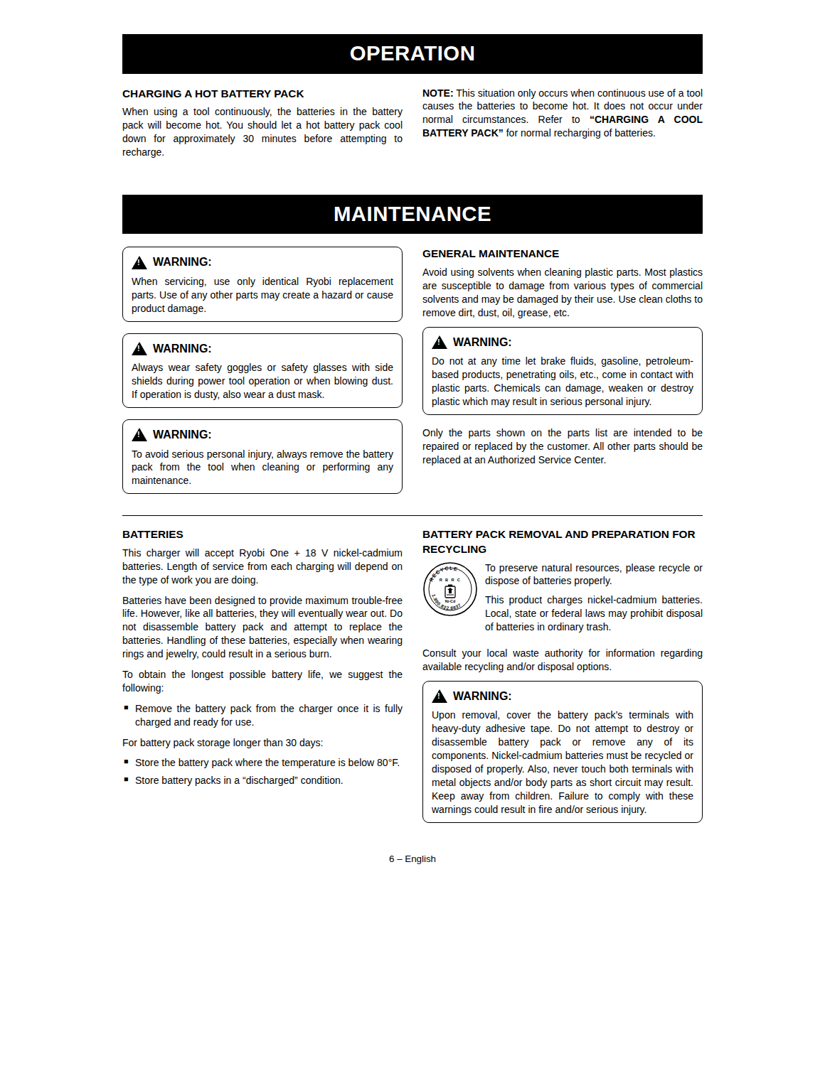OPERATION
Charging a Hot Battery Pack
When using a tool continuously, the batteries in the battery pack will become hot. You should let a hot battery pack cool down for approximately 30 minutes before attempting to recharge.
NOTE: This situation only occurs when continuous use of a tool causes the batteries to become hot. It does not occur under normal circumstances. Refer to “CHARGING A COOL BATTERY PACK” for normal recharging of batteries.
MAINTENANCE
WARNING:
When servicing, use only identical Ryobi replacement parts. Use of any other parts may create a hazard or cause product damage.
WARNING:
Always wear safety goggles or safety glasses with side shields during power tool operation or when blowing dust. If operation is dusty, also wear a dust mask.
WARNING:
To avoid serious personal injury, always remove the battery pack from the tool when cleaning or performing any maintenance.
General Maintenance
Avoid using solvents when cleaning plastic parts. Most plastics are susceptible to damage from various types of commercial solvents and may be damaged by their use. Use clean cloths to remove dirt, dust, oil, grease, etc.
WARNING:
Do not at any time let brake fluids, gasoline, petroleum-based products, penetrating oils, etc., come in contact with plastic parts. Chemicals can damage, weaken or destroy plastic which may result in serious personal injury.
Only the parts shown on the parts list are intended to be repaired or replaced by the customer. All other parts should be replaced at an Authorized Service Center.
Batteries
This charger will accept Ryobi One + 18 V nickel-cadmium batteries. Length of service from each charging will depend on the type of work you are doing.
Batteries have been designed to provide maximum trouble-free life. However, like all batteries, they will eventually wear out. Do not disassemble battery pack and attempt to replace the batteries. Handling of these batteries, especially when wearing rings and jewelry, could result in a serious burn.
To obtain the longest possible battery life, we suggest the following:
Remove the battery pack from the charger once it is fully charged and ready for use.
For battery pack storage longer than 30 days:
Store the battery pack where the temperature is below 80°F.
Store battery packs in a “discharged” condition.
Battery Pack Removal and Preparation for Recycling
RECYCLE 1.800.822.8837 R B R C Ni-Cd
To preserve natural resources, please recycle or dispose of batteries properly.
This product charges nickel-cadmium batteries. Local, state or federal laws may prohibit disposal of batteries in ordinary trash.
Consult your local waste authority for information regarding available recycling and/or disposal options.
WARNING:
Upon removal, cover the battery pack’s terminals with heavy-duty adhesive tape. Do not attempt to destroy or disassemble battery pack or remove any of its components. Nickel-cadmium batteries must be recycled or disposed of properly. Also, never touch both terminals with metal objects and/or body parts as short circuit may result. Keep away from children. Failure to comply with these warnings could result in fire and/or serious injury.
6 – English